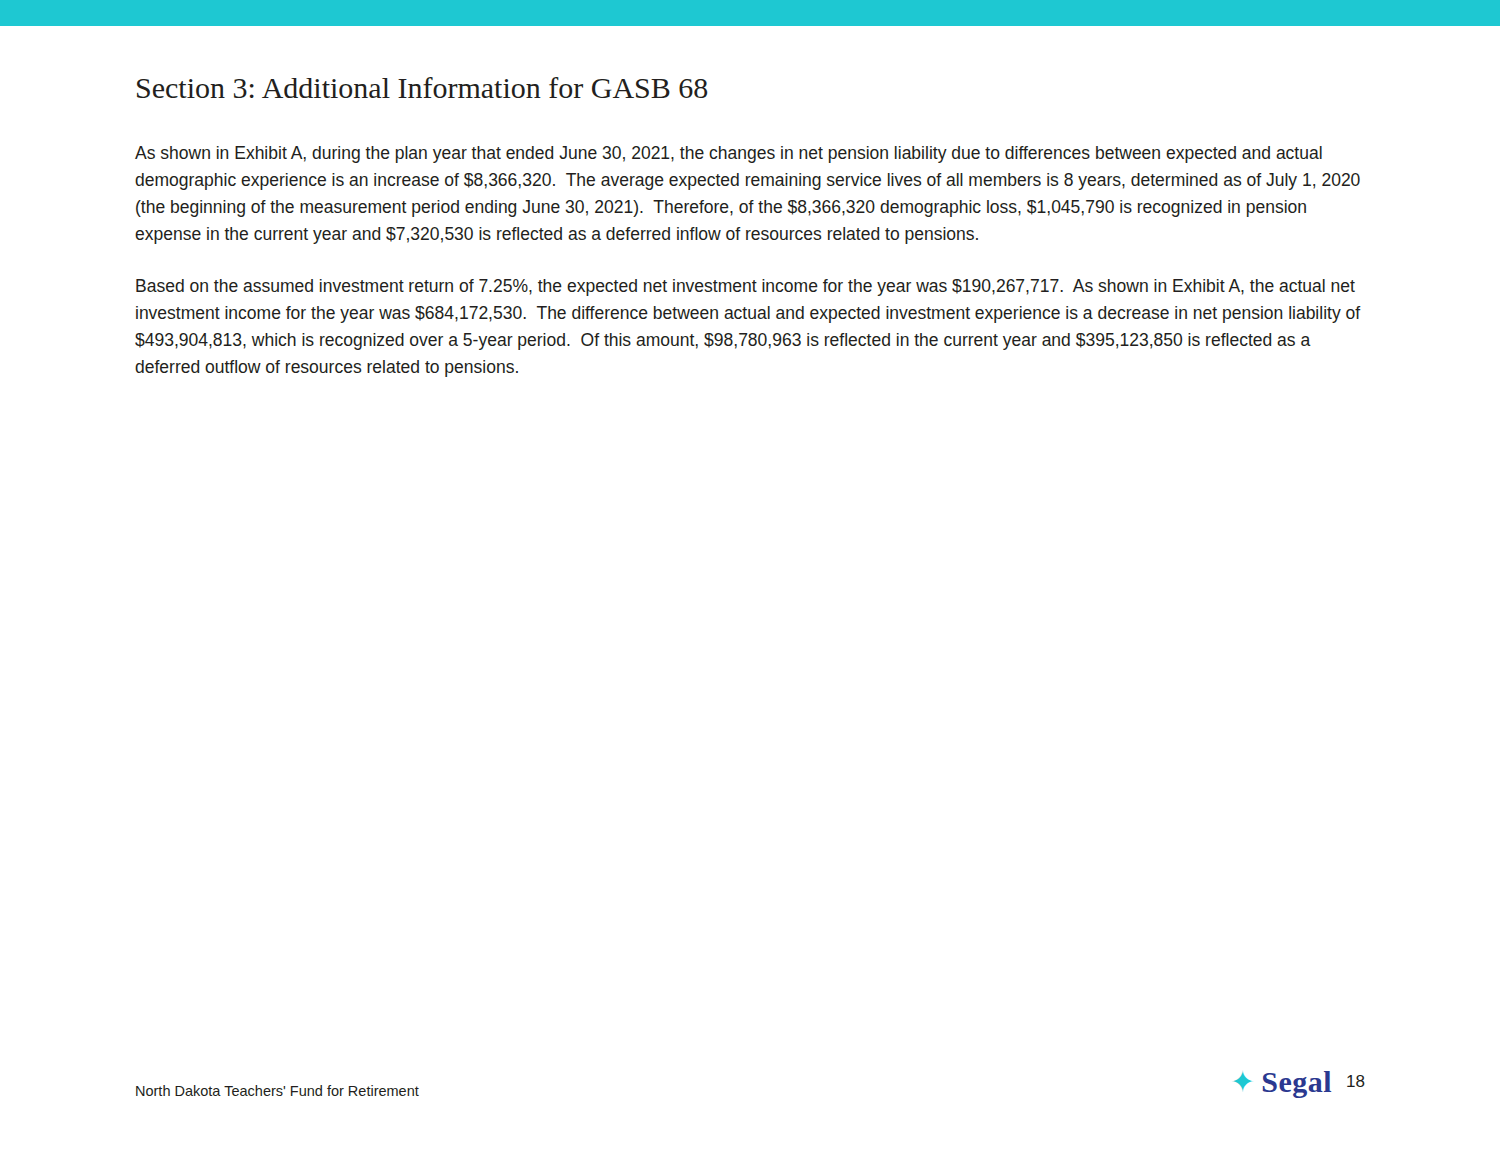Section 3: Additional Information for GASB 68
As shown in Exhibit A, during the plan year that ended June 30, 2021, the changes in net pension liability due to differences between expected and actual demographic experience is an increase of $8,366,320. The average expected remaining service lives of all members is 8 years, determined as of July 1, 2020 (the beginning of the measurement period ending June 30, 2021). Therefore, of the $8,366,320 demographic loss, $1,045,790 is recognized in pension expense in the current year and $7,320,530 is reflected as a deferred inflow of resources related to pensions.
Based on the assumed investment return of 7.25%, the expected net investment income for the year was $190,267,717. As shown in Exhibit A, the actual net investment income for the year was $684,172,530. The difference between actual and expected investment experience is a decrease in net pension liability of $493,904,813, which is recognized over a 5-year period. Of this amount, $98,780,963 is reflected in the current year and $395,123,850 is reflected as a deferred outflow of resources related to pensions.
North Dakota Teachers' Fund for Retirement
✦ Segal
18